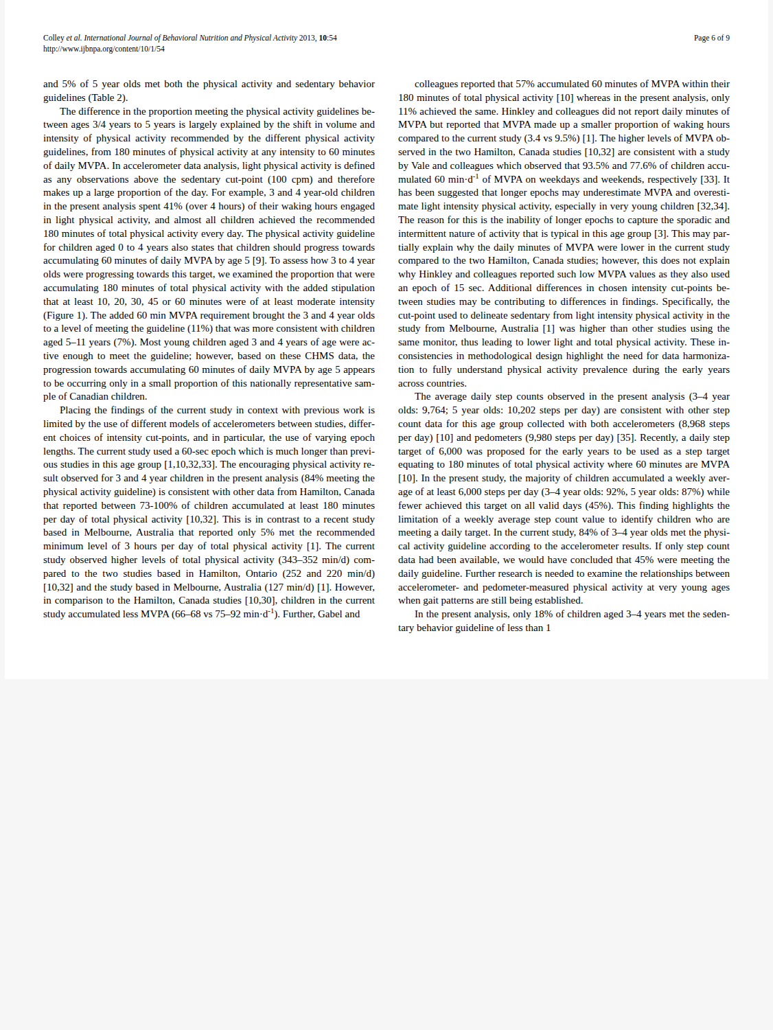Colley et al. International Journal of Behavioral Nutrition and Physical Activity 2013, 10:54 http://www.ijbnpa.org/content/10/1/54
Page 6 of 9
and 5% of 5 year olds met both the physical activity and sedentary behavior guidelines (Table 2).
The difference in the proportion meeting the physical activity guidelines between ages 3/4 years to 5 years is largely explained by the shift in volume and intensity of physical activity recommended by the different physical activity guidelines, from 180 minutes of physical activity at any intensity to 60 minutes of daily MVPA. In accelerometer data analysis, light physical activity is defined as any observations above the sedentary cut-point (100 cpm) and therefore makes up a large proportion of the day. For example, 3 and 4 year-old children in the present analysis spent 41% (over 4 hours) of their waking hours engaged in light physical activity, and almost all children achieved the recommended 180 minutes of total physical activity every day. The physical activity guideline for children aged 0 to 4 years also states that children should progress towards accumulating 60 minutes of daily MVPA by age 5 [9]. To assess how 3 to 4 year olds were progressing towards this target, we examined the proportion that were accumulating 180 minutes of total physical activity with the added stipulation that at least 10, 20, 30, 45 or 60 minutes were of at least moderate intensity (Figure 1). The added 60 min MVPA requirement brought the 3 and 4 year olds to a level of meeting the guideline (11%) that was more consistent with children aged 5–11 years (7%). Most young children aged 3 and 4 years of age were active enough to meet the guideline; however, based on these CHMS data, the progression towards accumulating 60 minutes of daily MVPA by age 5 appears to be occurring only in a small proportion of this nationally representative sample of Canadian children.
Placing the findings of the current study in context with previous work is limited by the use of different models of accelerometers between studies, different choices of intensity cut-points, and in particular, the use of varying epoch lengths. The current study used a 60-sec epoch which is much longer than previous studies in this age group [1,10,32,33]. The encouraging physical activity result observed for 3 and 4 year children in the present analysis (84% meeting the physical activity guideline) is consistent with other data from Hamilton, Canada that reported between 73-100% of children accumulated at least 180 minutes per day of total physical activity [10,32]. This is in contrast to a recent study based in Melbourne, Australia that reported only 5% met the recommended minimum level of 3 hours per day of total physical activity [1]. The current study observed higher levels of total physical activity (343–352 min/d) compared to the two studies based in Hamilton, Ontario (252 and 220 min/d) [10,32] and the study based in Melbourne, Australia (127 min/d) [1]. However, in comparison to the Hamilton, Canada studies [10,30], children in the current study accumulated less MVPA (66–68 vs 75–92 min·d-1). Further, Gabel and
colleagues reported that 57% accumulated 60 minutes of MVPA within their 180 minutes of total physical activity [10] whereas in the present analysis, only 11% achieved the same. Hinkley and colleagues did not report daily minutes of MVPA but reported that MVPA made up a smaller proportion of waking hours compared to the current study (3.4 vs 9.5%) [1]. The higher levels of MVPA observed in the two Hamilton, Canada studies [10,32] are consistent with a study by Vale and colleagues which observed that 93.5% and 77.6% of children accumulated 60 min·d-1 of MVPA on weekdays and weekends, respectively [33]. It has been suggested that longer epochs may underestimate MVPA and overestimate light intensity physical activity, especially in very young children [32,34]. The reason for this is the inability of longer epochs to capture the sporadic and intermittent nature of activity that is typical in this age group [3]. This may partially explain why the daily minutes of MVPA were lower in the current study compared to the two Hamilton, Canada studies; however, this does not explain why Hinkley and colleagues reported such low MVPA values as they also used an epoch of 15 sec. Additional differences in chosen intensity cut-points between studies may be contributing to differences in findings. Specifically, the cut-point used to delineate sedentary from light intensity physical activity in the study from Melbourne, Australia [1] was higher than other studies using the same monitor, thus leading to lower light and total physical activity. These inconsistencies in methodological design highlight the need for data harmonization to fully understand physical activity prevalence during the early years across countries.
The average daily step counts observed in the present analysis (3–4 year olds: 9,764; 5 year olds: 10,202 steps per day) are consistent with other step count data for this age group collected with both accelerometers (8,968 steps per day) [10] and pedometers (9,980 steps per day) [35]. Recently, a daily step target of 6,000 was proposed for the early years to be used as a step target equating to 180 minutes of total physical activity where 60 minutes are MVPA [10]. In the present study, the majority of children accumulated a weekly average of at least 6,000 steps per day (3–4 year olds: 92%, 5 year olds: 87%) while fewer achieved this target on all valid days (45%). This finding highlights the limitation of a weekly average step count value to identify children who are meeting a daily target. In the current study, 84% of 3–4 year olds met the physical activity guideline according to the accelerometer results. If only step count data had been available, we would have concluded that 45% were meeting the daily guideline. Further research is needed to examine the relationships between accelerometer- and pedometer-measured physical activity at very young ages when gait patterns are still being established.
In the present analysis, only 18% of children aged 3–4 years met the sedentary behavior guideline of less than 1